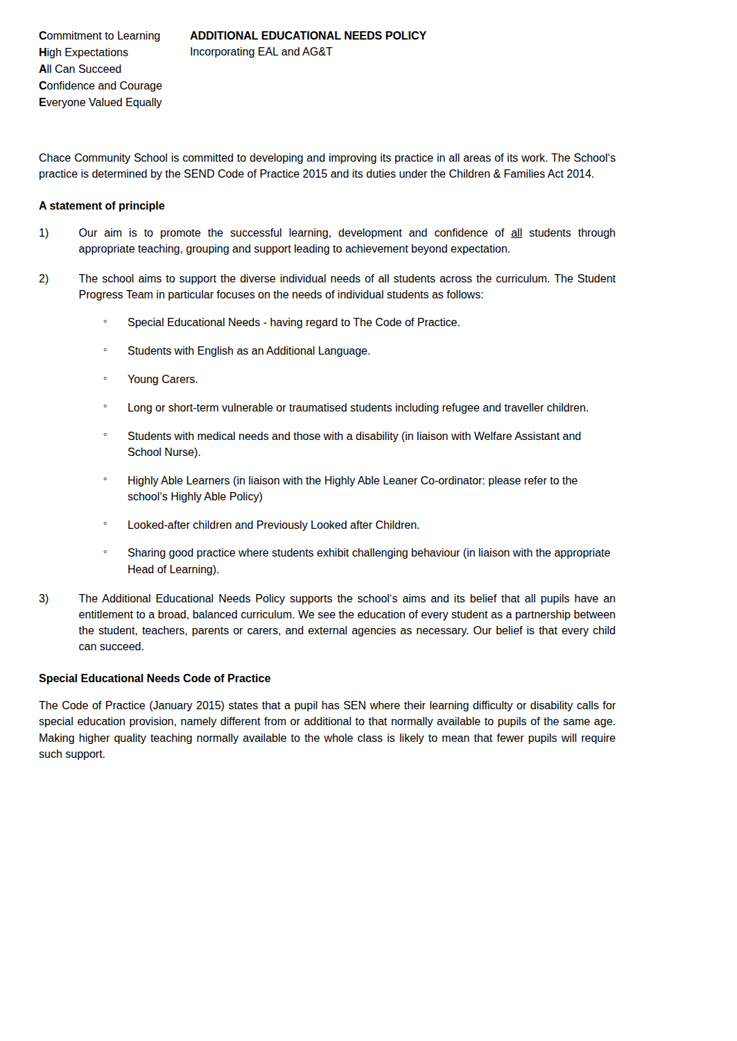Commitment to Learning
High Expectations
All Can Succeed
Confidence and Courage
Everyone Valued Equally
Additional Educational Needs Policy
Incorporating EAL and AG&T
Chace Community School is committed to developing and improving its practice in all areas of its work. The School‘s practice is determined by the SEND Code of Practice 2015 and its duties under the Children & Families Act 2014.
A statement of principle
Our aim is to promote the successful learning, development and confidence of all students through appropriate teaching, grouping and support leading to achievement beyond expectation.
The school aims to support the diverse individual needs of all students across the curriculum. The Student Progress Team in particular focuses on the needs of individual students as follows:
Special Educational Needs - having regard to The Code of Practice.
Students with English as an Additional Language.
Young Carers.
Long or short-term vulnerable or traumatised students including refugee and traveller children.
Students with medical needs and those with a disability (in liaison with Welfare Assistant and School Nurse).
Highly Able Learners (in liaison with the Highly Able Leaner Co-ordinator: please refer to the school‘s Highly Able Policy)
Looked-after children and Previously Looked after Children.
Sharing good practice where students exhibit challenging behaviour (in liaison with the appropriate Head of Learning).
The Additional Educational Needs Policy supports the school‘s aims and its belief that all pupils have an entitlement to a broad, balanced curriculum. We see the education of every student as a partnership between the student, teachers, parents or carers, and external agencies as necessary. Our belief is that every child can succeed.
Special Educational Needs Code of Practice
The Code of Practice (January 2015) states that a pupil has SEN where their learning difficulty or disability calls for special education provision, namely different from or additional to that normally available to pupils of the same age. Making higher quality teaching normally available to the whole class is likely to mean that fewer pupils will require such support.